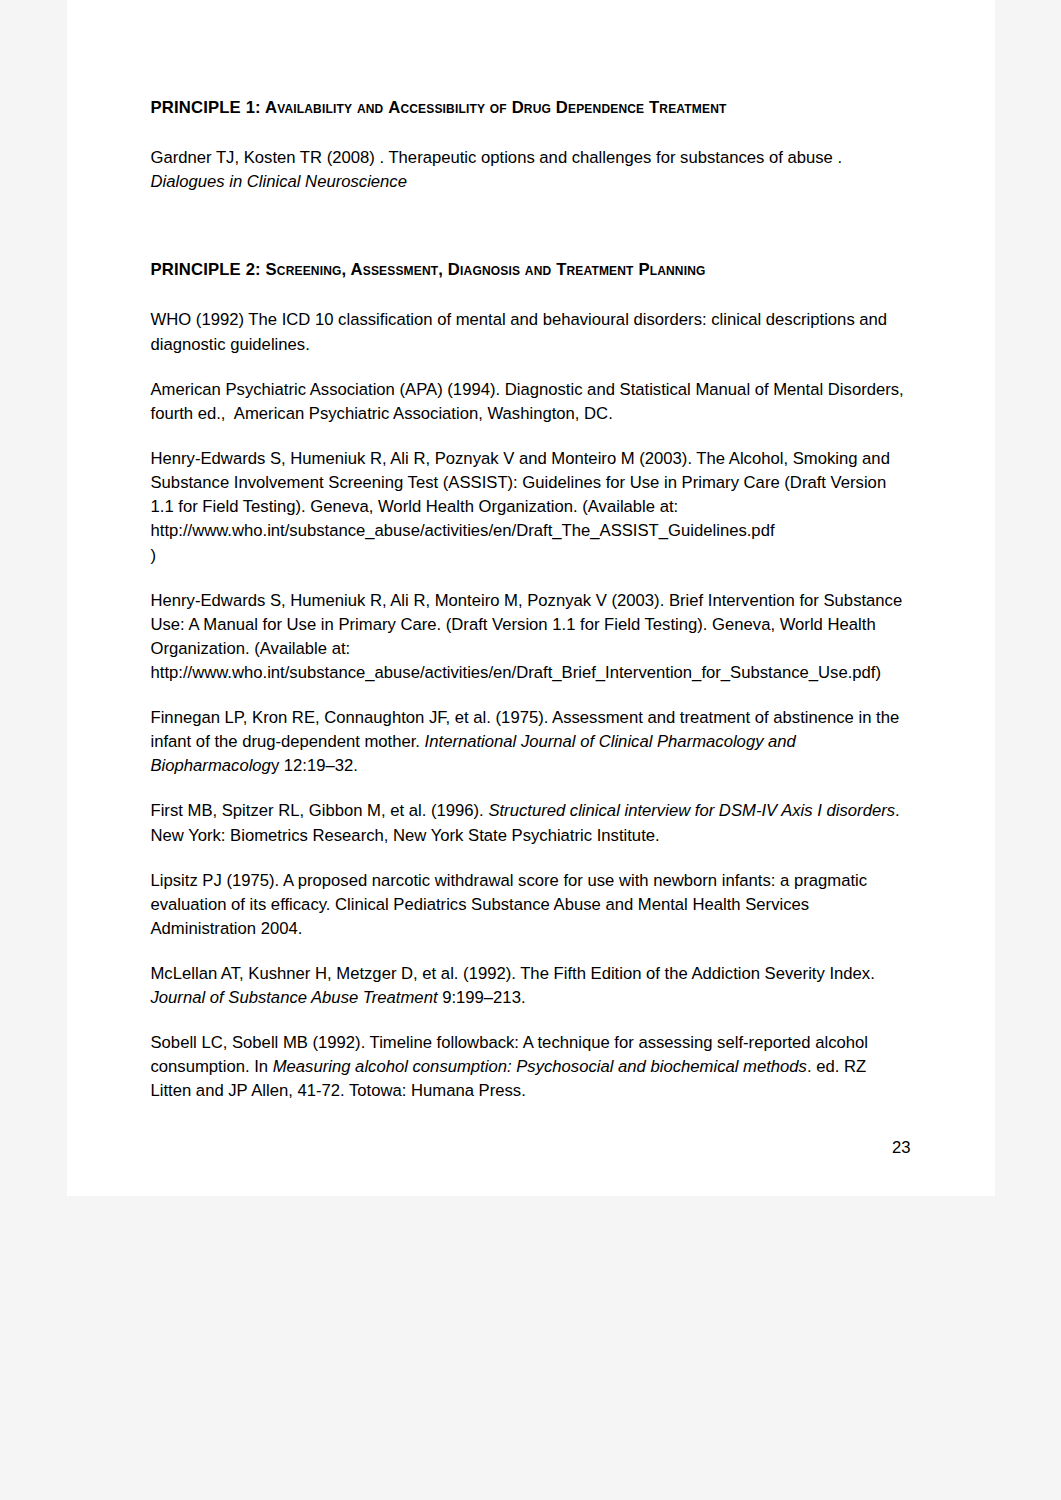PRINCIPLE 1: A VAILABILITY AND ACCESSIBILITY OF DRUG DEPENDENCE TREATMENT
Gardner TJ, Kosten TR (2008) . Therapeutic options and challenges for substances of abuse . Dialogues in Clinical Neuroscience
PRINCIPLE 2: S CREENING, ASSESSMENT, DIAGNOSIS AND TREATMENT PLANNING
WHO (1992) The ICD 10 classification of mental and behavioural disorders: clinical descriptions and diagnostic guidelines.
American Psychiatric Association (APA) (1994). Diagnostic and Statistical Manual of Mental Disorders, fourth ed., American Psychiatric Association, Washington, DC.
Henry-Edwards S, Humeniuk R, Ali R, Poznyak V and Monteiro M (2003). The Alcohol, Smoking and Substance Involvement Screening Test (ASSIST): Guidelines for Use in Primary Care (Draft Version 1.1 for Field Testing). Geneva, World Health Organization. (Available at:
http://www.who.int/substance_abuse/activities/en/Draft_The_ASSIST_Guidelines.pdf
)
Henry-Edwards S, Humeniuk R, Ali R, Monteiro M, Poznyak V (2003). Brief Intervention for Substance Use: A Manual for Use in Primary Care. (Draft Version 1.1 for Field Testing). Geneva, World Health Organization. (Available at:
http://www.who.int/substance_abuse/activities/en/Draft_Brief_Intervention_for_Substance_Use.pdf)
Finnegan LP, Kron RE, Connaughton JF, et al. (1975). Assessment and treatment of abstinence in the infant of the drug-dependent mother. International Journal of Clinical Pharmacology and Biopharmacology 12:19–32.
First MB, Spitzer RL, Gibbon M, et al. (1996). Structured clinical interview for DSM-IV Axis I disorders. New York: Biometrics Research, New York State Psychiatric Institute.
Lipsitz PJ (1975). A proposed narcotic withdrawal score for use with newborn infants: a pragmatic evaluation of its efficacy. Clinical Pediatrics Substance Abuse and Mental Health Services Administration 2004.
McLellan AT, Kushner H, Metzger D, et al. (1992). The Fifth Edition of the Addiction Severity Index. Journal of Substance Abuse Treatment 9:199–213.
Sobell LC, Sobell MB (1992). Timeline followback: A technique for assessing self-reported alcohol consumption. In Measuring alcohol consumption: Psychosocial and biochemical methods. ed. RZ Litten and JP Allen, 41-72. Totowa: Humana Press.
23